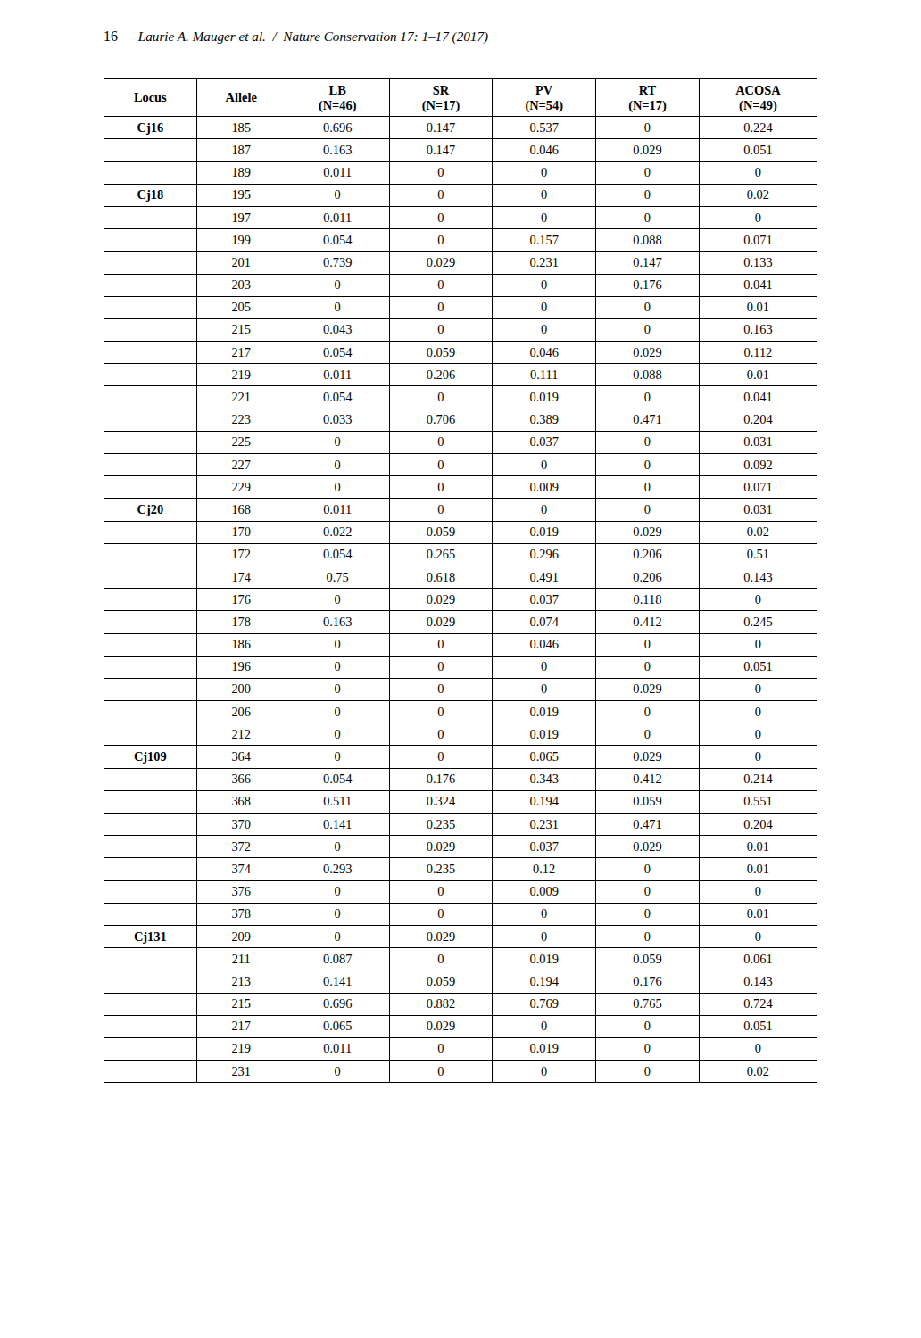16 Laurie A. Mauger et al. / Nature Conservation 17: 1–17 (2017)
| Locus | Allele | LB (N=46) | SR (N=17) | PV (N=54) | RT (N=17) | ACOSA (N=49) |
| --- | --- | --- | --- | --- | --- | --- |
| Cj16 | 185 | 0.696 | 0.147 | 0.537 | 0 | 0.224 |
| | 187 | 0.163 | 0.147 | 0.046 | 0.029 | 0.051 |
| | 189 | 0.011 | 0 | 0 | 0 | 0 |
| Cj18 | 195 | 0 | 0 | 0 | 0 | 0.02 |
| | 197 | 0.011 | 0 | 0 | 0 | 0 |
| | 199 | 0.054 | 0 | 0.157 | 0.088 | 0.071 |
| | 201 | 0.739 | 0.029 | 0.231 | 0.147 | 0.133 |
| | 203 | 0 | 0 | 0 | 0.176 | 0.041 |
| | 205 | 0 | 0 | 0 | 0 | 0.01 |
| | 215 | 0.043 | 0 | 0 | 0 | 0.163 |
| | 217 | 0.054 | 0.059 | 0.046 | 0.029 | 0.112 |
| | 219 | 0.011 | 0.206 | 0.111 | 0.088 | 0.01 |
| | 221 | 0.054 | 0 | 0.019 | 0 | 0.041 |
| | 223 | 0.033 | 0.706 | 0.389 | 0.471 | 0.204 |
| | 225 | 0 | 0 | 0.037 | 0 | 0.031 |
| | 227 | 0 | 0 | 0 | 0 | 0.092 |
| | 229 | 0 | 0 | 0.009 | 0 | 0.071 |
| Cj20 | 168 | 0.011 | 0 | 0 | 0 | 0.031 |
| | 170 | 0.022 | 0.059 | 0.019 | 0.029 | 0.02 |
| | 172 | 0.054 | 0.265 | 0.296 | 0.206 | 0.51 |
| | 174 | 0.75 | 0.618 | 0.491 | 0.206 | 0.143 |
| | 176 | 0 | 0.029 | 0.037 | 0.118 | 0 |
| | 178 | 0.163 | 0.029 | 0.074 | 0.412 | 0.245 |
| | 186 | 0 | 0 | 0.046 | 0 | 0 |
| | 196 | 0 | 0 | 0 | 0 | 0.051 |
| | 200 | 0 | 0 | 0 | 0.029 | 0 |
| | 206 | 0 | 0 | 0.019 | 0 | 0 |
| | 212 | 0 | 0 | 0.019 | 0 | 0 |
| Cj109 | 364 | 0 | 0 | 0.065 | 0.029 | 0 |
| | 366 | 0.054 | 0.176 | 0.343 | 0.412 | 0.214 |
| | 368 | 0.511 | 0.324 | 0.194 | 0.059 | 0.551 |
| | 370 | 0.141 | 0.235 | 0.231 | 0.471 | 0.204 |
| | 372 | 0 | 0.029 | 0.037 | 0.029 | 0.01 |
| | 374 | 0.293 | 0.235 | 0.12 | 0 | 0.01 |
| | 376 | 0 | 0 | 0.009 | 0 | 0 |
| | 378 | 0 | 0 | 0 | 0 | 0.01 |
| Cj131 | 209 | 0 | 0.029 | 0 | 0 | 0 |
| | 211 | 0.087 | 0 | 0.019 | 0.059 | 0.061 |
| | 213 | 0.141 | 0.059 | 0.194 | 0.176 | 0.143 |
| | 215 | 0.696 | 0.882 | 0.769 | 0.765 | 0.724 |
| | 217 | 0.065 | 0.029 | 0 | 0 | 0.051 |
| | 219 | 0.011 | 0 | 0.019 | 0 | 0 |
| | 231 | 0 | 0 | 0 | 0 | 0.02 |